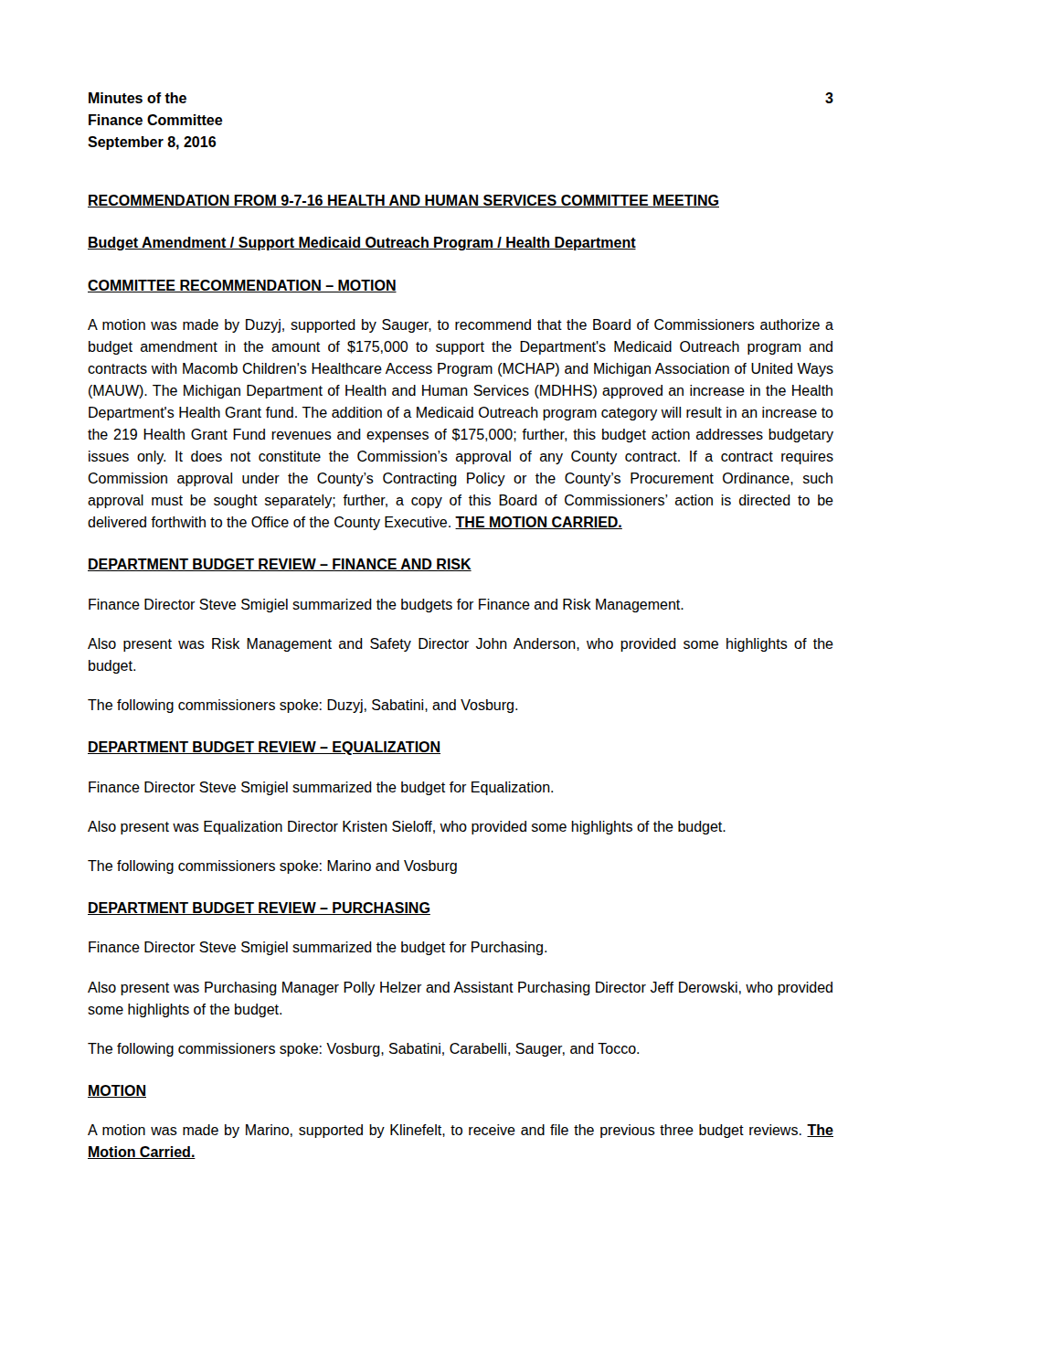3 Minutes of the Finance Committee September 8, 2016
RECOMMENDATION FROM 9-7-16 HEALTH AND HUMAN SERVICES COMMITTEE MEETING
Budget Amendment / Support Medicaid Outreach Program / Health Department
COMMITTEE RECOMMENDATION – MOTION
A motion was made by Duzyj, supported by Sauger, to recommend that the Board of Commissioners authorize a budget amendment in the amount of $175,000 to support the Department's Medicaid Outreach program and contracts with Macomb Children's Healthcare Access Program (MCHAP) and Michigan Association of United Ways (MAUW). The Michigan Department of Health and Human Services (MDHHS) approved an increase in the Health Department's Health Grant fund. The addition of a Medicaid Outreach program category will result in an increase to the 219 Health Grant Fund revenues and expenses of $175,000; further, this budget action addresses budgetary issues only. It does not constitute the Commission’s approval of any County contract. If a contract requires Commission approval under the County’s Contracting Policy or the County’s Procurement Ordinance, such approval must be sought separately; further, a copy of this Board of Commissioners’ action is directed to be delivered forthwith to the Office of the County Executive. THE MOTION CARRIED.
DEPARTMENT BUDGET REVIEW – FINANCE AND RISK
Finance Director Steve Smigiel summarized the budgets for Finance and Risk Management.
Also present was Risk Management and Safety Director John Anderson, who provided some highlights of the budget.
The following commissioners spoke: Duzyj, Sabatini, and Vosburg.
DEPARTMENT BUDGET REVIEW – EQUALIZATION
Finance Director Steve Smigiel summarized the budget for Equalization.
Also present was Equalization Director Kristen Sieloff, who provided some highlights of the budget.
The following commissioners spoke: Marino and Vosburg
DEPARTMENT BUDGET REVIEW – PURCHASING
Finance Director Steve Smigiel summarized the budget for Purchasing.
Also present was Purchasing Manager Polly Helzer and Assistant Purchasing Director Jeff Derowski, who provided some highlights of the budget.
The following commissioners spoke: Vosburg, Sabatini, Carabelli, Sauger, and Tocco.
MOTION
A motion was made by Marino, supported by Klinefelt, to receive and file the previous three budget reviews. The Motion Carried.